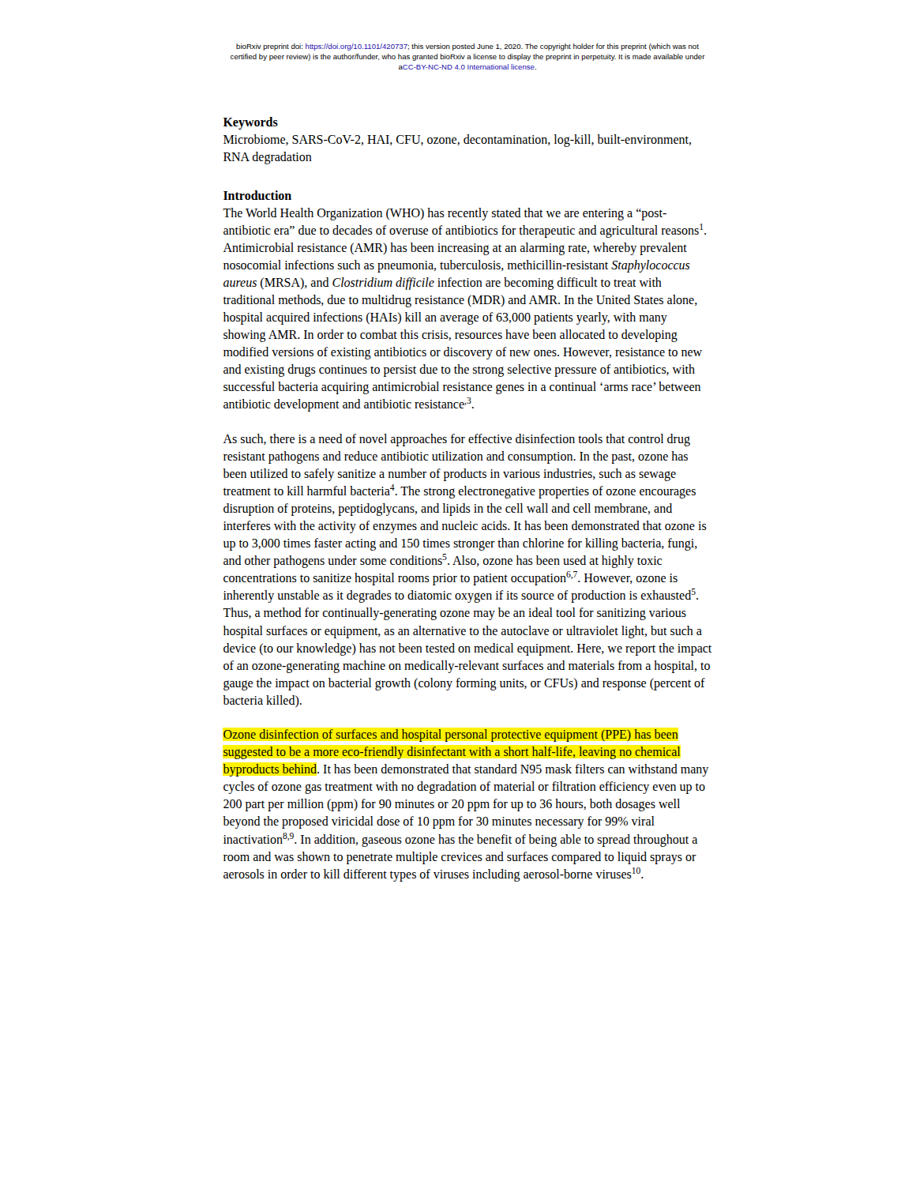bioRxiv preprint doi: https://doi.org/10.1101/420737; this version posted June 1, 2020. The copyright holder for this preprint (which was not certified by peer review) is the author/funder, who has granted bioRxiv a license to display the preprint in perpetuity. It is made available under aCC-BY-NC-ND 4.0 International license.
Keywords
Microbiome, SARS-CoV-2, HAI, CFU, ozone, decontamination, log-kill, built-environment, RNA degradation
Introduction
The World Health Organization (WHO) has recently stated that we are entering a “post-antibiotic era” due to decades of overuse of antibiotics for therapeutic and agricultural reasons1. Antimicrobial resistance (AMR) has been increasing at an alarming rate, whereby prevalent nosocomial infections such as pneumonia, tuberculosis, methicillin-resistant Staphylococcus aureus (MRSA), and Clostridium difficile infection are becoming difficult to treat with traditional methods, due to multidrug resistance (MDR) and AMR. In the United States alone, hospital acquired infections (HAIs) kill an average of 63,000 patients yearly, with many showing AMR. In order to combat this crisis, resources have been allocated to developing modified versions of existing antibiotics or discovery of new ones. However, resistance to new and existing drugs continues to persist due to the strong selective pressure of antibiotics, with successful bacteria acquiring antimicrobial resistance genes in a continual ‘arms race’ between antibiotic development and antibiotic resistance,3.
As such, there is a need of novel approaches for effective disinfection tools that control drug resistant pathogens and reduce antibiotic utilization and consumption. In the past, ozone has been utilized to safely sanitize a number of products in various industries, such as sewage treatment to kill harmful bacteria4. The strong electronegative properties of ozone encourages disruption of proteins, peptidoglycans, and lipids in the cell wall and cell membrane, and interferes with the activity of enzymes and nucleic acids. It has been demonstrated that ozone is up to 3,000 times faster acting and 150 times stronger than chlorine for killing bacteria, fungi, and other pathogens under some conditions5. Also, ozone has been used at highly toxic concentrations to sanitize hospital rooms prior to patient occupation6,7. However, ozone is inherently unstable as it degrades to diatomic oxygen if its source of production is exhausted5. Thus, a method for continually-generating ozone may be an ideal tool for sanitizing various hospital surfaces or equipment, as an alternative to the autoclave or ultraviolet light, but such a device (to our knowledge) has not been tested on medical equipment. Here, we report the impact of an ozone-generating machine on medically-relevant surfaces and materials from a hospital, to gauge the impact on bacterial growth (colony forming units, or CFUs) and response (percent of bacteria killed).
Ozone disinfection of surfaces and hospital personal protective equipment (PPE) has been suggested to be a more eco-friendly disinfectant with a short half-life, leaving no chemical byproducts behind. It has been demonstrated that standard N95 mask filters can withstand many cycles of ozone gas treatment with no degradation of material or filtration efficiency even up to 200 part per million (ppm) for 90 minutes or 20 ppm for up to 36 hours, both dosages well beyond the proposed viricidal dose of 10 ppm for 30 minutes necessary for 99% viral inactivation8,9. In addition, gaseous ozone has the benefit of being able to spread throughout a room and was shown to penetrate multiple crevices and surfaces compared to liquid sprays or aerosols in order to kill different types of viruses including aerosol-borne viruses10.